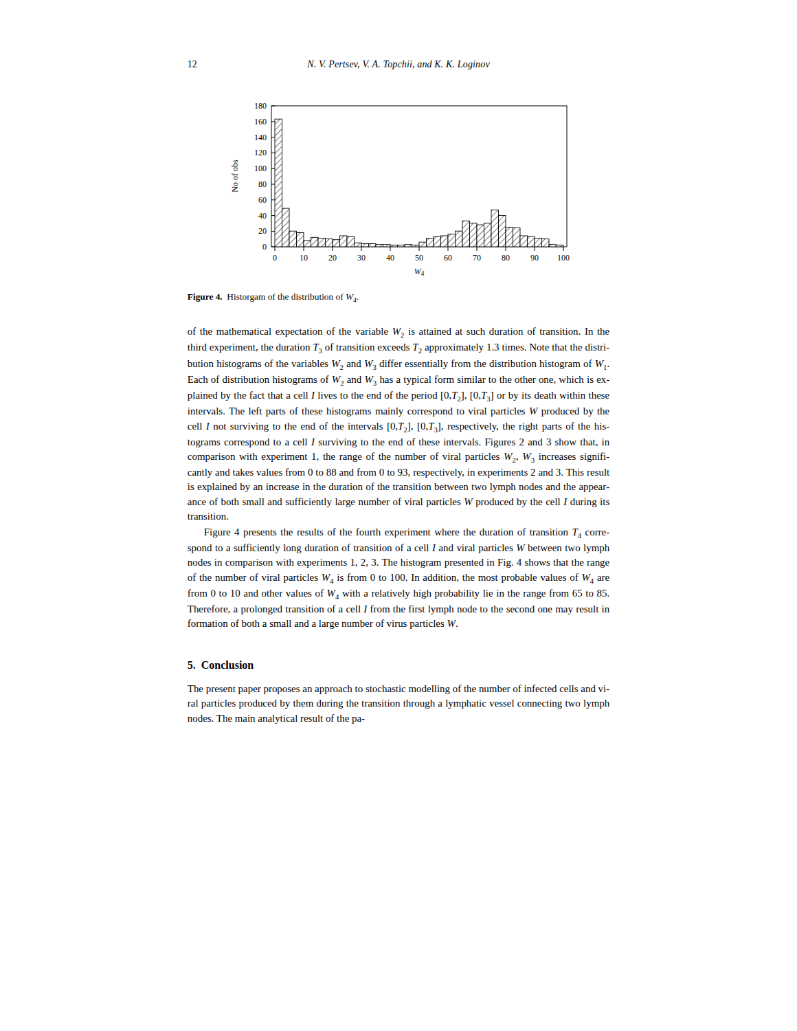12
N. V. Pertsev, V. A. Topchii, and K. K. Loginov
180 160 140 120 100 80 60 40 20 0 No of obs 0 10 20 30 40 50 60 70 80 90 100 W4
Figure 4. Historgam of the distribution of W4.
of the mathematical expectation of the variable W2 is attained at such duration of transition. In the third experiment, the duration T3 of transition exceeds T2 approximately 1.3 times. Note that the distribution histograms of the variables W2 and W3 differ essentially from the distribution histogram of W1. Each of distribution histograms of W2 and W3 has a typical form similar to the other one, which is explained by the fact that a cell I lives to the end of the period [0,T2], [0,T3] or by its death within these intervals. The left parts of these histograms mainly correspond to viral particles W produced by the cell I not surviving to the end of the intervals [0,T2], [0,T3], respectively, the right parts of the histograms correspond to a cell I surviving to the end of these intervals. Figures 2 and 3 show that, in comparison with experiment 1, the range of the number of viral particles W2, W3 increases significantly and takes values from 0 to 88 and from 0 to 93, respectively, in experiments 2 and 3. This result is explained by an increase in the duration of the transition between two lymph nodes and the appearance of both small and sufficiently large number of viral particles W produced by the cell I during its transition.
Figure 4 presents the results of the fourth experiment where the duration of transition T4 correspond to a sufficiently long duration of transition of a cell I and viral particles W between two lymph nodes in comparison with experiments 1, 2, 3. The histogram presented in Fig. 4 shows that the range of the number of viral particles W4 is from 0 to 100. In addition, the most probable values of W4 are from 0 to 10 and other values of W4 with a relatively high probability lie in the range from 65 to 85. Therefore, a prolonged transition of a cell I from the first lymph node to the second one may result in formation of both a small and a large number of virus particles W.
5. Conclusion
The present paper proposes an approach to stochastic modelling of the number of infected cells and viral particles produced by them during the transition through a lymphatic vessel connecting two lymph nodes. The main analytical result of the pa-